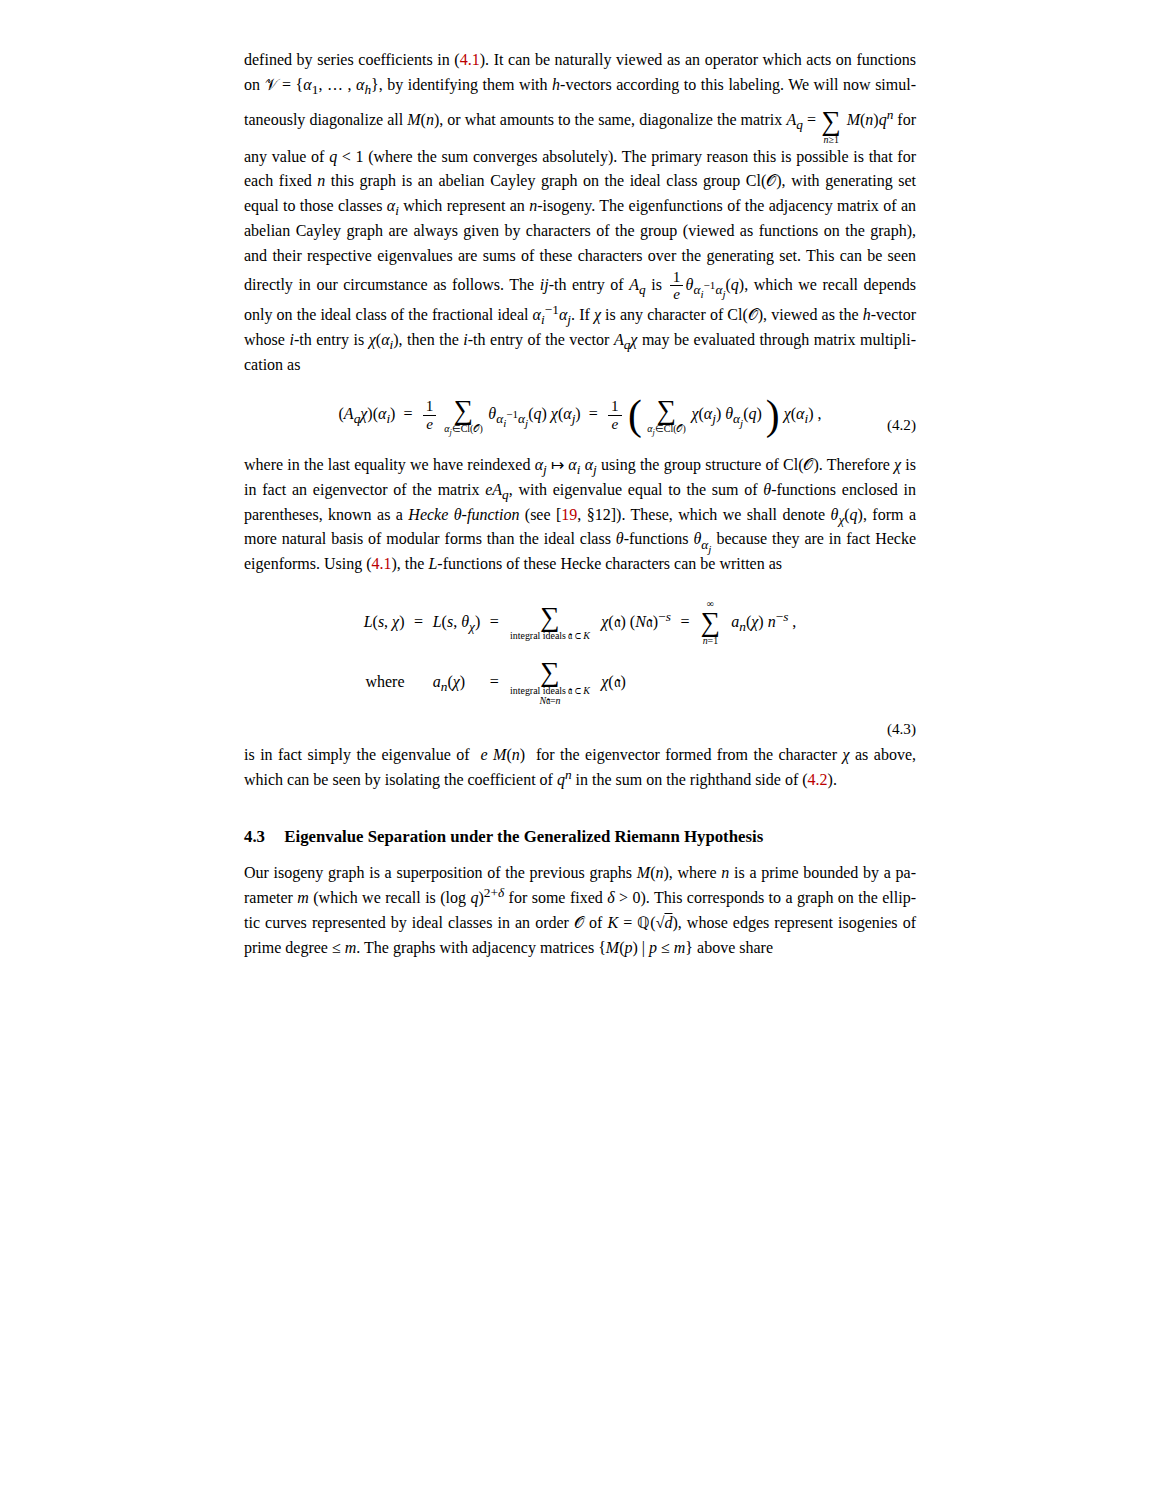defined by series coefficients in (4.1). It can be naturally viewed as an operator which acts on functions on 𝒱 = {α1, … , αh}, by identifying them with h-vectors according to this labeling. We will now simultaneously diagonalize all M(n), or what amounts to the same, diagonalize the matrix Aq = ∑n≥1 M(n)qn for any value of q < 1 (where the sum converges absolutely). The primary reason this is possible is that for each fixed n this graph is an abelian Cayley graph on the ideal class group Cl(𝒪), with generating set equal to those classes αi which represent an n-isogeny. The eigenfunctions of the adjacency matrix of an abelian Cayley graph are always given by characters of the group (viewed as functions on the graph), and their respective eigenvalues are sums of these characters over the generating set. This can be seen directly in our circumstance as follows. The ij-th entry of Aq is 1 e θαi−1αj(q), which we recall depends only on the ideal class of the fractional ideal αi−1αj. If χ is any character of Cl(𝒪), viewed as the h-vector whose i-th entry is χ(αi), then the i-th entry of the vector Aqχ may be evaluated through matrix multiplication as
(Aqχ)(αi) = 1 e ∑αj∈Cl(𝒪) θαi−1αj(q) χ(αj) = 1 e ( ∑αj∈Cl(𝒪) χ(αj) θαj(q) ) χ(αi) , (4.2)
where in the last equality we have reindexed αj ↦ αi αj using the group structure of Cl(𝒪). Therefore χ is in fact an eigenvector of the matrix eAq, with eigenvalue equal to the sum of θ-functions enclosed in parentheses, known as a Hecke θ-function (see [19, §12]). These, which we shall denote θχ(q), form a more natural basis of modular forms than the ideal class θ-functions θαj because they are in fact Hecke eigenforms. Using (4.1), the L-functions of these Hecke characters can be written as
| L ( s , χ ) | = | L ( s , θ χ ) | = | ∑ integral ideals 𝔞 ⊂ K | χ (𝔞) ( N 𝔞) − s | = | ∞ ∑ n =1 | a n ( χ ) n − s , |
| where | | a n ( χ ) | = | ∑ integral ideals 𝔞 ⊂ K N 𝔞= n | χ (𝔞) | | | |
(4.3)
is in fact simply the eigenvalue of e M(n) for the eigenvector formed from the character χ as above, which can be seen by isolating the coefficient of qn in the sum on the righthand side of (4.2).
4.3 Eigenvalue Separation under the Generalized Riemann Hypothesis
Our isogeny graph is a superposition of the previous graphs M(n), where n is a prime bounded by a parameter m (which we recall is (log q)2+δ for some fixed δ > 0). This corresponds to a graph on the elliptic curves represented by ideal classes in an order 𝒪 of K = ℚ(√d), whose edges represent isogenies of prime degree ≤ m. The graphs with adjacency matrices {M(p) | p ≤ m} above share